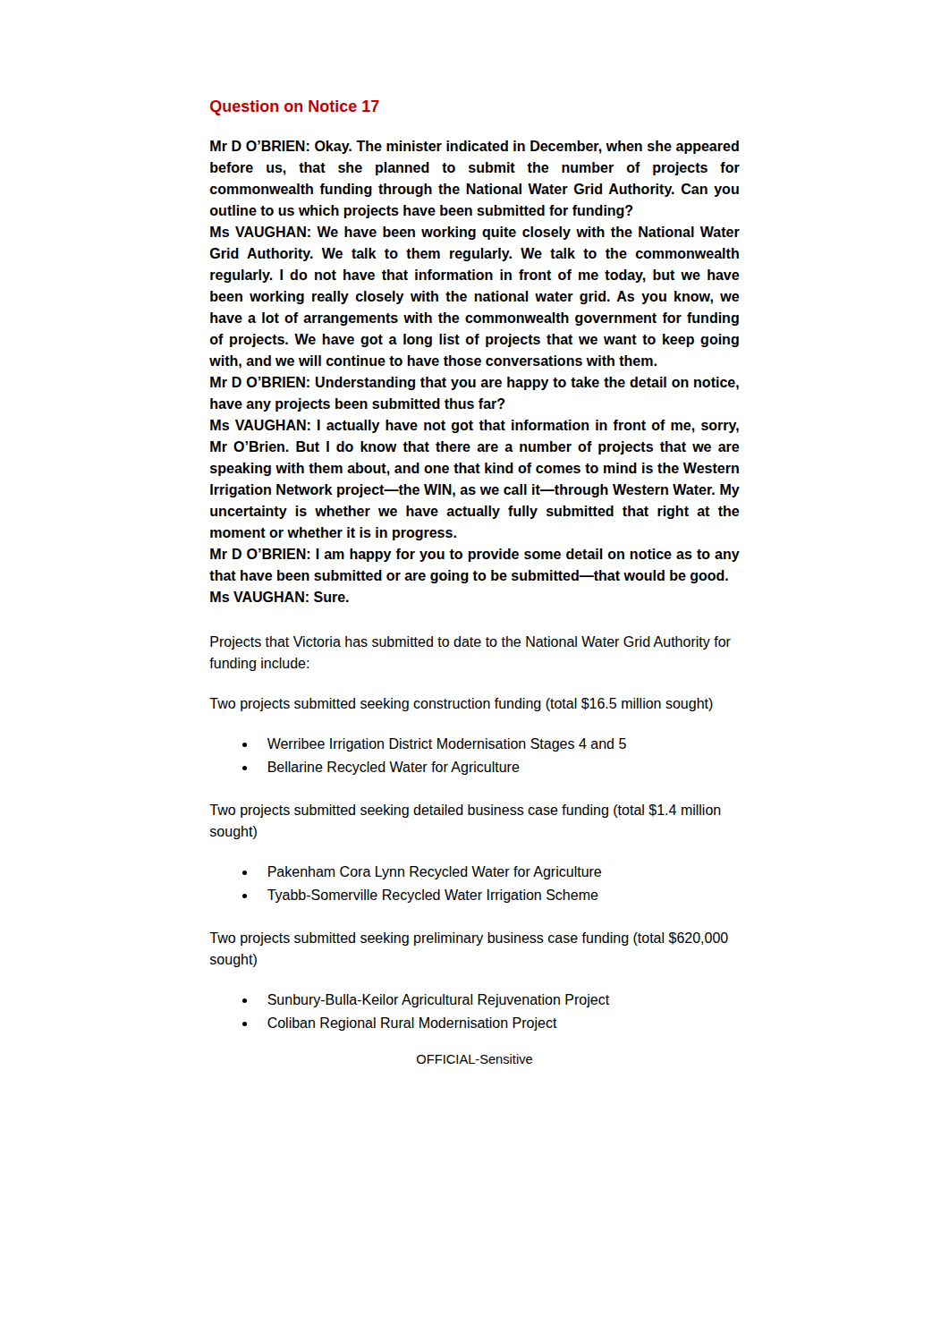Question on Notice 17
Mr D O’BRIEN: Okay. The minister indicated in December, when she appeared before us, that she planned to submit the number of projects for commonwealth funding through the National Water Grid Authority. Can you outline to us which projects have been submitted for funding?
Ms VAUGHAN: We have been working quite closely with the National Water Grid Authority. We talk to them regularly. We talk to the commonwealth regularly. I do not have that information in front of me today, but we have been working really closely with the national water grid. As you know, we have a lot of arrangements with the commonwealth government for funding of projects. We have got a long list of projects that we want to keep going with, and we will continue to have those conversations with them.
Mr D O’BRIEN: Understanding that you are happy to take the detail on notice, have any projects been submitted thus far?
Ms VAUGHAN: I actually have not got that information in front of me, sorry, Mr O’Brien. But I do know that there are a number of projects that we are speaking with them about, and one that kind of comes to mind is the Western Irrigation Network project—the WIN, as we call it—through Western Water. My uncertainty is whether we have actually fully submitted that right at the moment or whether it is in progress.
Mr D O’BRIEN: I am happy for you to provide some detail on notice as to any that have been submitted or are going to be submitted—that would be good.
Ms VAUGHAN: Sure.
Projects that Victoria has submitted to date to the National Water Grid Authority for funding include:
Two projects submitted seeking construction funding (total $16.5 million sought)
Werribee Irrigation District Modernisation Stages 4 and 5
Bellarine Recycled Water for Agriculture
Two projects submitted seeking detailed business case funding (total $1.4 million sought)
Pakenham Cora Lynn Recycled Water for Agriculture
Tyabb-Somerville Recycled Water Irrigation Scheme
Two projects submitted seeking preliminary business case funding (total $620,000 sought)
Sunbury-Bulla-Keilor Agricultural Rejuvenation Project
Coliban Regional Rural Modernisation Project
OFFICIAL-Sensitive